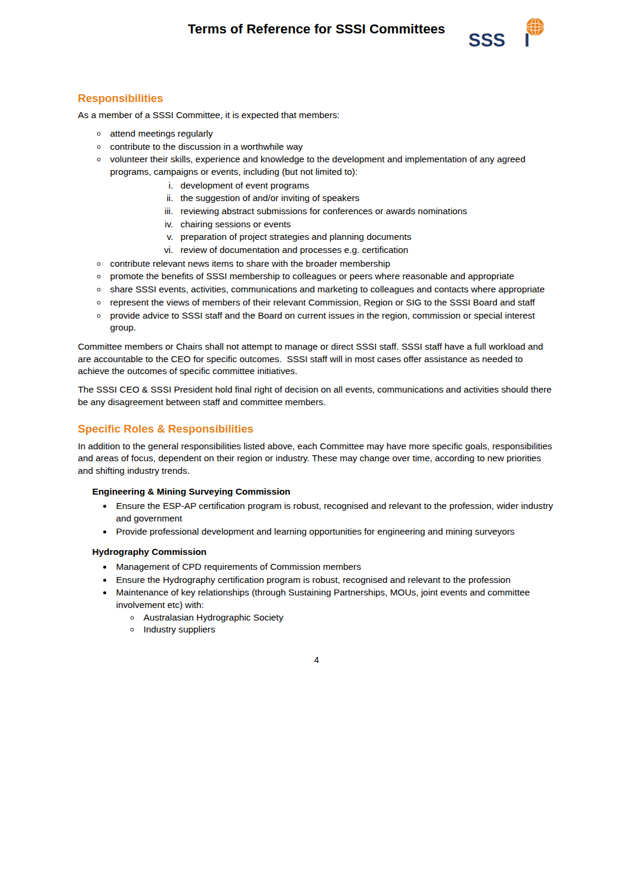Terms of Reference for SSSI Committees
SSS I
Responsibilities
As a member of a SSSI Committee, it is expected that members:
attend meetings regularly
contribute to the discussion in a worthwhile way
volunteer their skills, experience and knowledge to the development and implementation of any agreed programs, campaigns or events, including (but not limited to):
development of event programs
the suggestion of and/or inviting of speakers
reviewing abstract submissions for conferences or awards nominations
chairing sessions or events
preparation of project strategies and planning documents
review of documentation and processes e.g. certification
contribute relevant news items to share with the broader membership
promote the benefits of SSSI membership to colleagues or peers where reasonable and appropriate
share SSSI events, activities, communications and marketing to colleagues and contacts where appropriate
represent the views of members of their relevant Commission, Region or SIG to the SSSI Board and staff
provide advice to SSSI staff and the Board on current issues in the region, commission or special interest group.
Committee members or Chairs shall not attempt to manage or direct SSSI staff. SSSI staff have a full workload and are accountable to the CEO for specific outcomes. SSSI staff will in most cases offer assistance as needed to achieve the outcomes of specific committee initiatives.
The SSSI CEO & SSSI President hold final right of decision on all events, communications and activities should there be any disagreement between staff and committee members.
Specific Roles & Responsibilities
In addition to the general responsibilities listed above, each Committee may have more specific goals, responsibilities and areas of focus, dependent on their region or industry. These may change over time, according to new priorities and shifting industry trends.
Engineering & Mining Surveying Commission
Ensure the ESP-AP certification program is robust, recognised and relevant to the profession, wider industry and government
Provide professional development and learning opportunities for engineering and mining surveyors
Hydrography Commission
Management of CPD requirements of Commission members
Ensure the Hydrography certification program is robust, recognised and relevant to the profession
Maintenance of key relationships (through Sustaining Partnerships, MOUs, joint events and committee involvement etc) with:
Australasian Hydrographic Society
Industry suppliers
4